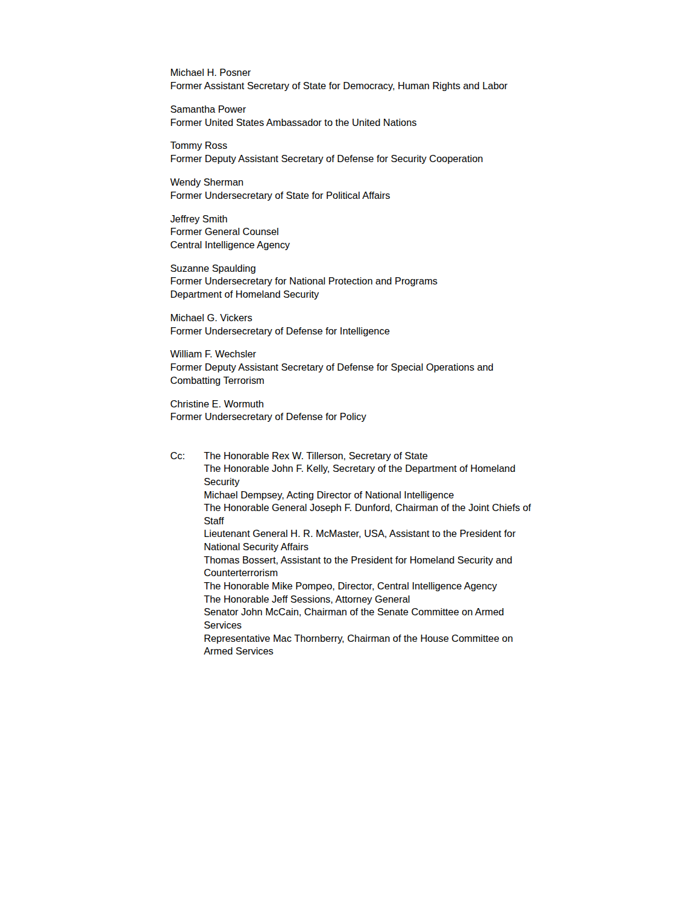Michael H. Posner Former Assistant Secretary of State for Democracy, Human Rights and Labor
Samantha Power Former United States Ambassador to the United Nations
Tommy Ross Former Deputy Assistant Secretary of Defense for Security Cooperation
Wendy Sherman Former Undersecretary of State for Political Affairs
Jeffrey Smith Former General Counsel Central Intelligence Agency
Suzanne Spaulding Former Undersecretary for National Protection and Programs Department of Homeland Security
Michael G. Vickers Former Undersecretary of Defense for Intelligence
William F. Wechsler Former Deputy Assistant Secretary of Defense for Special Operations and Combatting Terrorism
Christine E. Wormuth Former Undersecretary of Defense for Policy
Cc:
The Honorable Rex W. Tillerson, Secretary of State
The Honorable John F. Kelly, Secretary of the Department of Homeland Security
Michael Dempsey, Acting Director of National Intelligence
The Honorable General Joseph F. Dunford, Chairman of the Joint Chiefs of Staff
Lieutenant General H. R. McMaster, USA, Assistant to the President for National Security Affairs
Thomas Bossert, Assistant to the President for Homeland Security and Counterterrorism
The Honorable Mike Pompeo, Director, Central Intelligence Agency
The Honorable Jeff Sessions, Attorney General
Senator John McCain, Chairman of the Senate Committee on Armed Services
Representative Mac Thornberry, Chairman of the House Committee on Armed Services